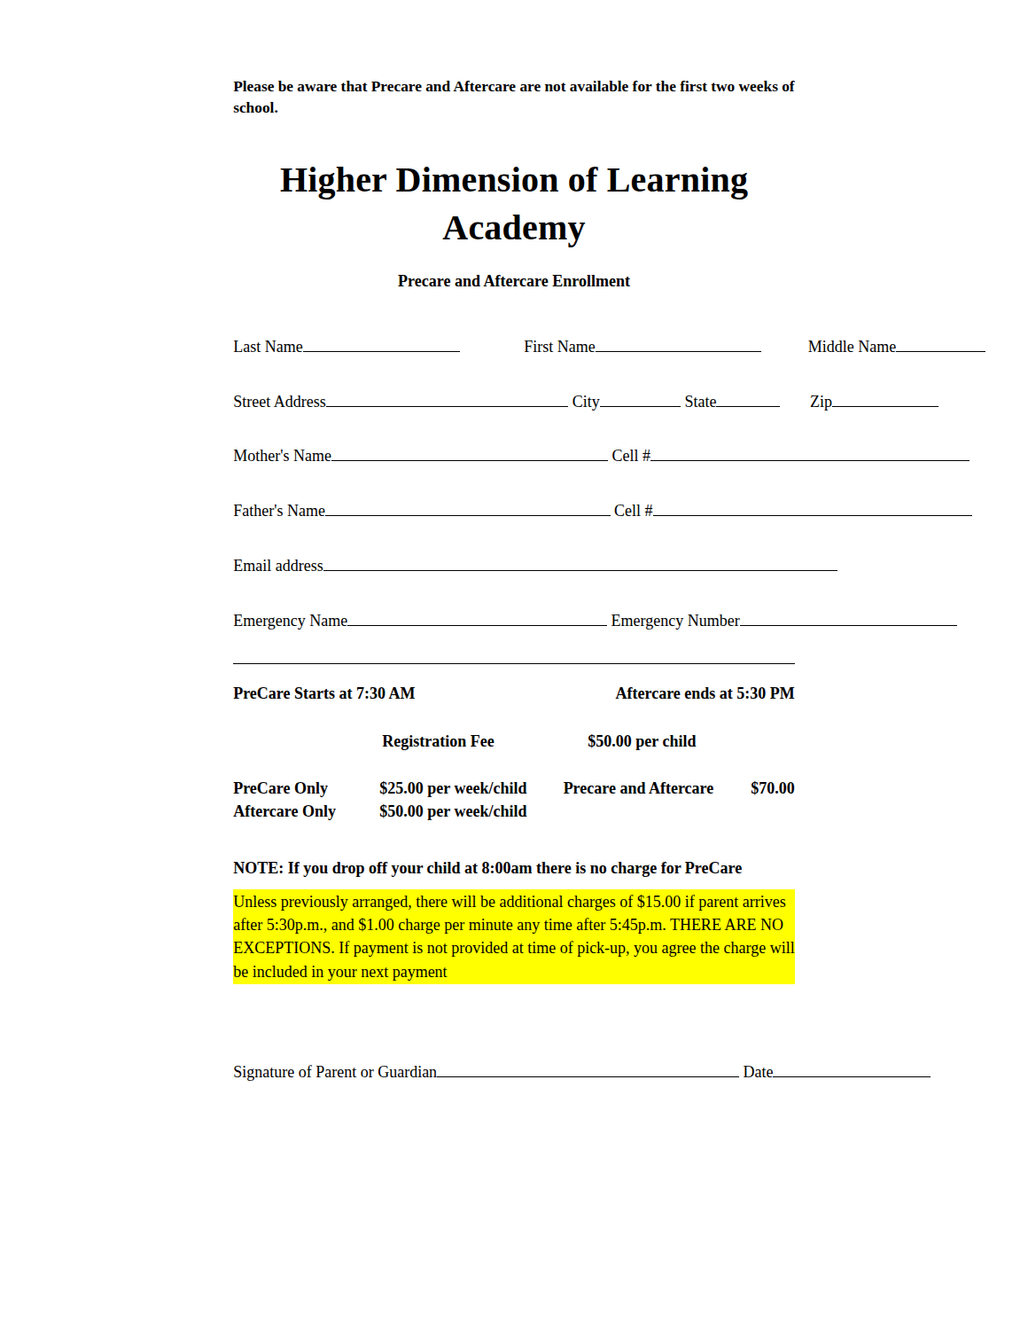Please be aware that Precare and Aftercare are not available for the first two weeks of school.
Higher Dimension of Learning Academy
Precare and Aftercare Enrollment
Last Name First Name Middle Name
Street Address City State Zip
Mother's Name Cell #
Father's Name Cell #
Email address
Emergency Name Emergency Number
PreCare Starts at 7:30 AM Aftercare ends at 5:30 PM
Registration Fee$50.00 per child
| PreCare Only | $25.00 per week/child | Precare and Aftercare | $70.00 |
| Aftercare Only | $50.00 per week/child | | |
NOTE: If you drop off your child at 8:00am there is no charge for PreCare
Unless previously arranged, there will be additional charges of $15.00 if parent arrives after 5:30p.m., and $1.00 charge per minute any time after 5:45p.m. THERE ARE NO EXCEPTIONS. If payment is not provided at time of pick-up, you agree the charge will be included in your next payment
Signature of Parent or Guardian Date